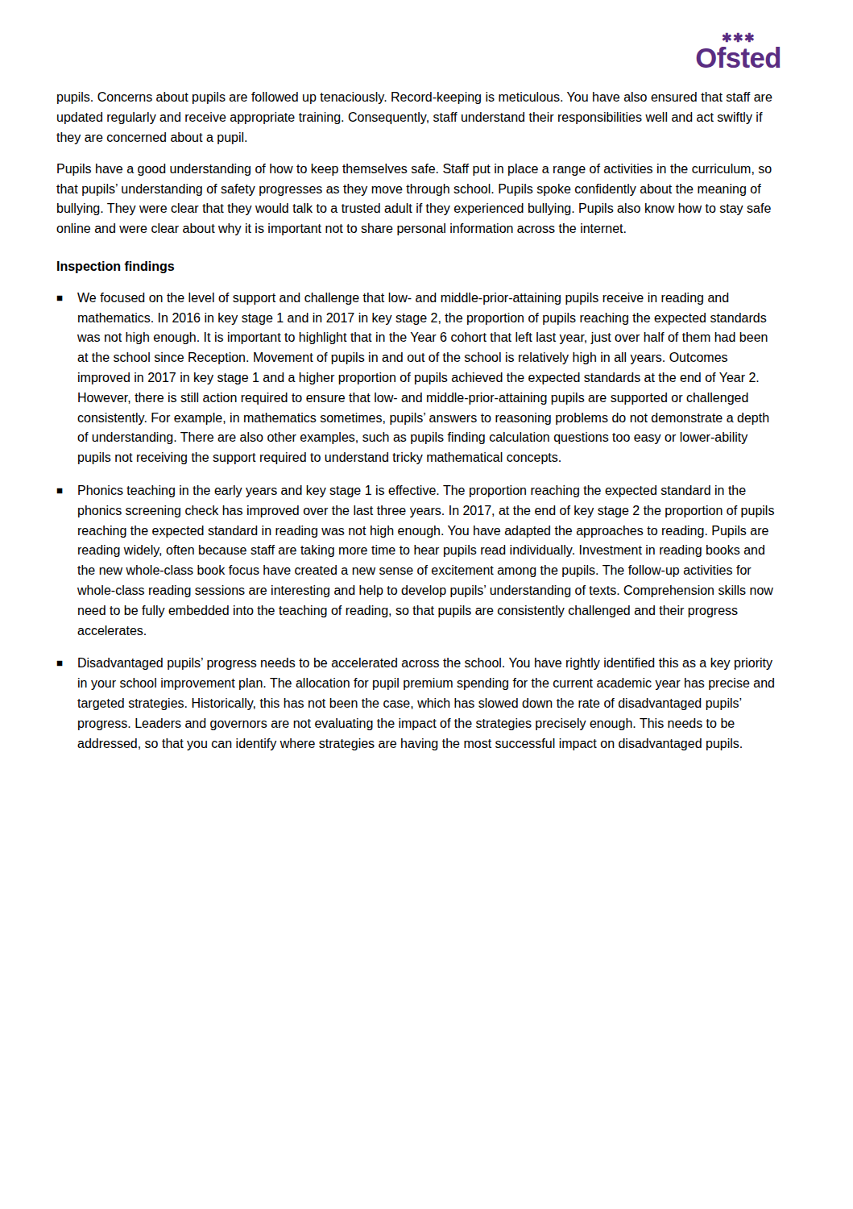✱✱✱
Ofsted
pupils. Concerns about pupils are followed up tenaciously. Record-keeping is meticulous. You have also ensured that staff are updated regularly and receive appropriate training. Consequently, staff understand their responsibilities well and act swiftly if they are concerned about a pupil.
Pupils have a good understanding of how to keep themselves safe. Staff put in place a range of activities in the curriculum, so that pupils’ understanding of safety progresses as they move through school. Pupils spoke confidently about the meaning of bullying. They were clear that they would talk to a trusted adult if they experienced bullying. Pupils also know how to stay safe online and were clear about why it is important not to share personal information across the internet.
Inspection findings
We focused on the level of support and challenge that low- and middle-prior-attaining pupils receive in reading and mathematics. In 2016 in key stage 1 and in 2017 in key stage 2, the proportion of pupils reaching the expected standards was not high enough. It is important to highlight that in the Year 6 cohort that left last year, just over half of them had been at the school since Reception. Movement of pupils in and out of the school is relatively high in all years. Outcomes improved in 2017 in key stage 1 and a higher proportion of pupils achieved the expected standards at the end of Year 2. However, there is still action required to ensure that low- and middle-prior-attaining pupils are supported or challenged consistently. For example, in mathematics sometimes, pupils’ answers to reasoning problems do not demonstrate a depth of understanding. There are also other examples, such as pupils finding calculation questions too easy or lower-ability pupils not receiving the support required to understand tricky mathematical concepts.
Phonics teaching in the early years and key stage 1 is effective. The proportion reaching the expected standard in the phonics screening check has improved over the last three years. In 2017, at the end of key stage 2 the proportion of pupils reaching the expected standard in reading was not high enough. You have adapted the approaches to reading. Pupils are reading widely, often because staff are taking more time to hear pupils read individually. Investment in reading books and the new whole-class book focus have created a new sense of excitement among the pupils. The follow-up activities for whole-class reading sessions are interesting and help to develop pupils’ understanding of texts. Comprehension skills now need to be fully embedded into the teaching of reading, so that pupils are consistently challenged and their progress accelerates.
Disadvantaged pupils’ progress needs to be accelerated across the school. You have rightly identified this as a key priority in your school improvement plan. The allocation for pupil premium spending for the current academic year has precise and targeted strategies. Historically, this has not been the case, which has slowed down the rate of disadvantaged pupils’ progress. Leaders and governors are not evaluating the impact of the strategies precisely enough. This needs to be addressed, so that you can identify where strategies are having the most successful impact on disadvantaged pupils.